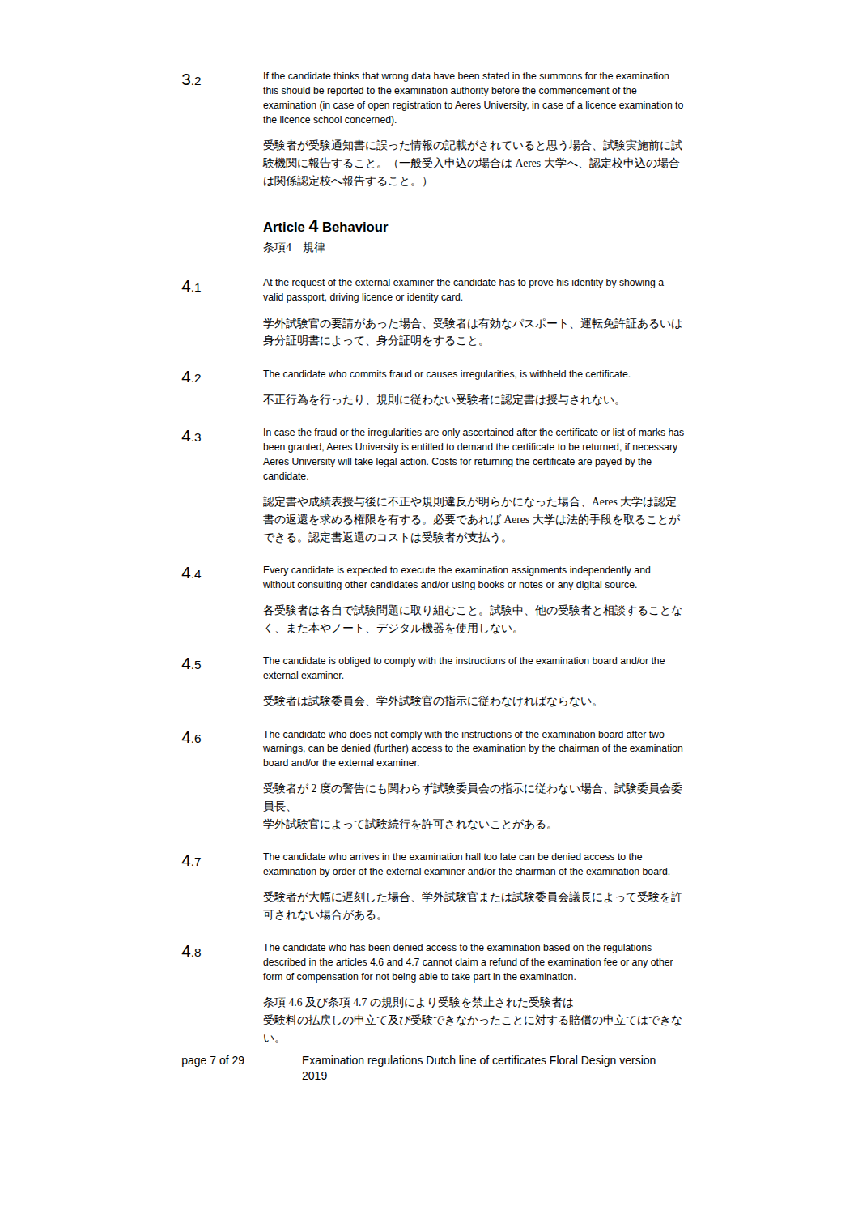3.2
If the candidate thinks that wrong data have been stated in the summons for the examination this should be reported to the examination authority before the commencement of the examination (in case of open registration to Aeres University, in case of a licence examination to the licence school concerned).
受験者が受験通知書に誤った情報の記載がされていると思う場合、試験実施前に試験機関に報告すること。（一般受入申込の場合は Aeres 大学へ、認定校申込の場合は関係認定校へ報告すること。）
Article 4 Behaviour
条項4　規律
4.1
At the request of the external examiner the candidate has to prove his identity by showing a valid passport, driving licence or identity card.
学外試験官の要請があった場合、受験者は有効なパスポート、運転免許証あるいは身分証明書によって、身分証明をすること。
4.2
The candidate who commits fraud or causes irregularities, is withheld the certificate.
不正行為を行ったり、規則に従わない受験者に認定書は授与されない。
4.3
In case the fraud or the irregularities are only ascertained after the certificate or list of marks has been granted, Aeres University is entitled to demand the certificate to be returned, if necessary Aeres University will take legal action. Costs for returning the certificate are payed by the candidate.
認定書や成績表授与後に不正や規則違反が明らかになった場合、Aeres 大学は認定書の返還を求める権限を有する。必要であれば Aeres 大学は法的手段を取ることができる。認定書返還のコストは受験者が支払う。
4.4
Every candidate is expected to execute the examination assignments independently and without consulting other candidates and/or using books or notes or any digital source.
各受験者は各自で試験問題に取り組むこと。試験中、他の受験者と相談することなく、また本やノート、デジタル機器を使用しない。
4.5
The candidate is obliged to comply with the instructions of the examination board and/or the external examiner.
受験者は試験委員会、学外試験官の指示に従わなければならない。
4.6
The candidate who does not comply with the instructions of the examination board after two warnings, can be denied (further) access to the examination by the chairman of the examination board and/or the external examiner.
受験者が 2 度の警告にも関わらず試験委員会の指示に従わない場合、試験委員会委員長、
学外試験官によって試験続行を許可されないことがある。
4.7
The candidate who arrives in the examination hall too late can be denied access to the examination by order of the external examiner and/or the chairman of the examination board.
受験者が大幅に遅刻した場合、学外試験官または試験委員会議長によって受験を許可されない場合がある。
4.8
The candidate who has been denied access to the examination based on the regulations described in the articles 4.6 and 4.7 cannot claim a refund of the examination fee or any other form of compensation for not being able to take part in the examination.
条項 4.6 及び条項 4.7 の規則により受験を禁止された受験者は
受験料の払戻しの申立て及び受験できなかったことに対する賠償の申立てはできない。
page 7 of 29
Examination regulations Dutch line of certificates Floral Design version 2019